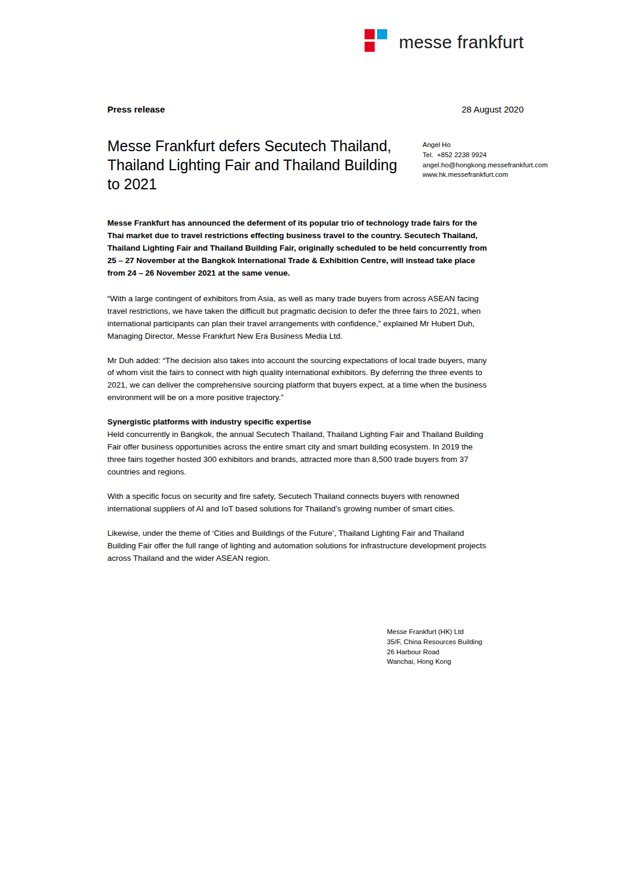messe frankfurt
Press release
28 August 2020
Messe Frankfurt defers Secutech Thailand, Thailand Lighting Fair and Thailand Building to 2021
Angel Ho
Tel. +852 2238 9924
angel.ho@hongkong.messefrankfurt.com
www.hk.messefrankfurt.com
Messe Frankfurt has announced the deferment of its popular trio of technology trade fairs for the Thai market due to travel restrictions effecting business travel to the country. Secutech Thailand, Thailand Lighting Fair and Thailand Building Fair, originally scheduled to be held concurrently from 25 – 27 November at the Bangkok International Trade & Exhibition Centre, will instead take place from 24 – 26 November 2021 at the same venue.
“With a large contingent of exhibitors from Asia, as well as many trade buyers from across ASEAN facing travel restrictions, we have taken the difficult but pragmatic decision to defer the three fairs to 2021, when international participants can plan their travel arrangements with confidence,” explained Mr Hubert Duh, Managing Director, Messe Frankfurt New Era Business Media Ltd.
Mr Duh added: “The decision also takes into account the sourcing expectations of local trade buyers, many of whom visit the fairs to connect with high quality international exhibitors. By deferring the three events to 2021, we can deliver the comprehensive sourcing platform that buyers expect, at a time when the business environment will be on a more positive trajectory.”
Synergistic platforms with industry specific expertise
Held concurrently in Bangkok, the annual Secutech Thailand, Thailand Lighting Fair and Thailand Building Fair offer business opportunities across the entire smart city and smart building ecosystem. In 2019 the three fairs together hosted 300 exhibitors and brands, attracted more than 8,500 trade buyers from 37 countries and regions.
With a specific focus on security and fire safety, Secutech Thailand connects buyers with renowned international suppliers of AI and IoT based solutions for Thailand’s growing number of smart cities.
Likewise, under the theme of ‘Cities and Buildings of the Future’, Thailand Lighting Fair and Thailand Building Fair offer the full range of lighting and automation solutions for infrastructure development projects across Thailand and the wider ASEAN region.
Messe Frankfurt (HK) Ltd
35/F, China Resources Building
26 Harbour Road
Wanchai, Hong Kong